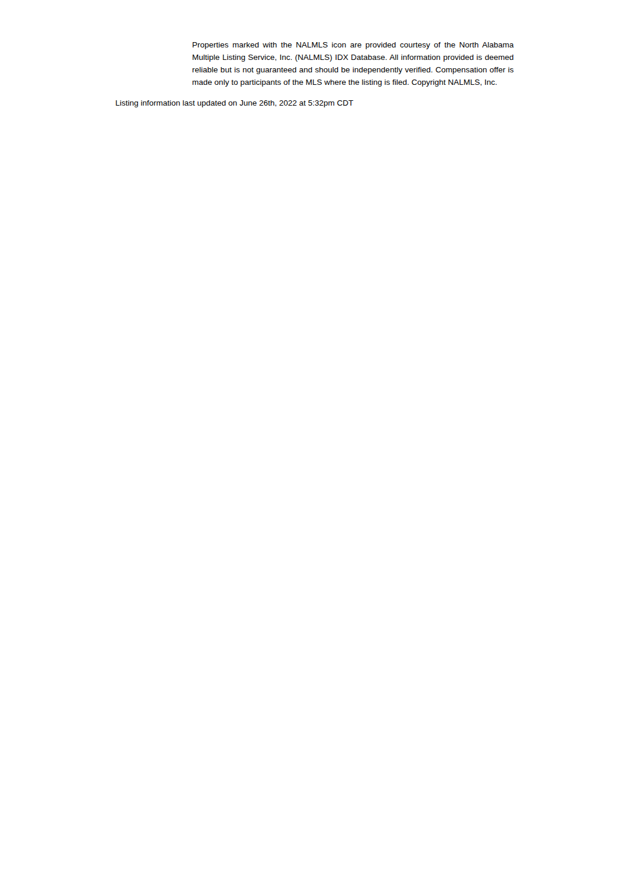Properties marked with the NALMLS icon are provided courtesy of the North Alabama Multiple Listing Service, Inc. (NALMLS) IDX Database. All information provided is deemed reliable but is not guaranteed and should be independently verified. Compensation offer is made only to participants of the MLS where the listing is filed. Copyright NALMLS, Inc.
Listing information last updated on June 26th, 2022 at 5:32pm CDT